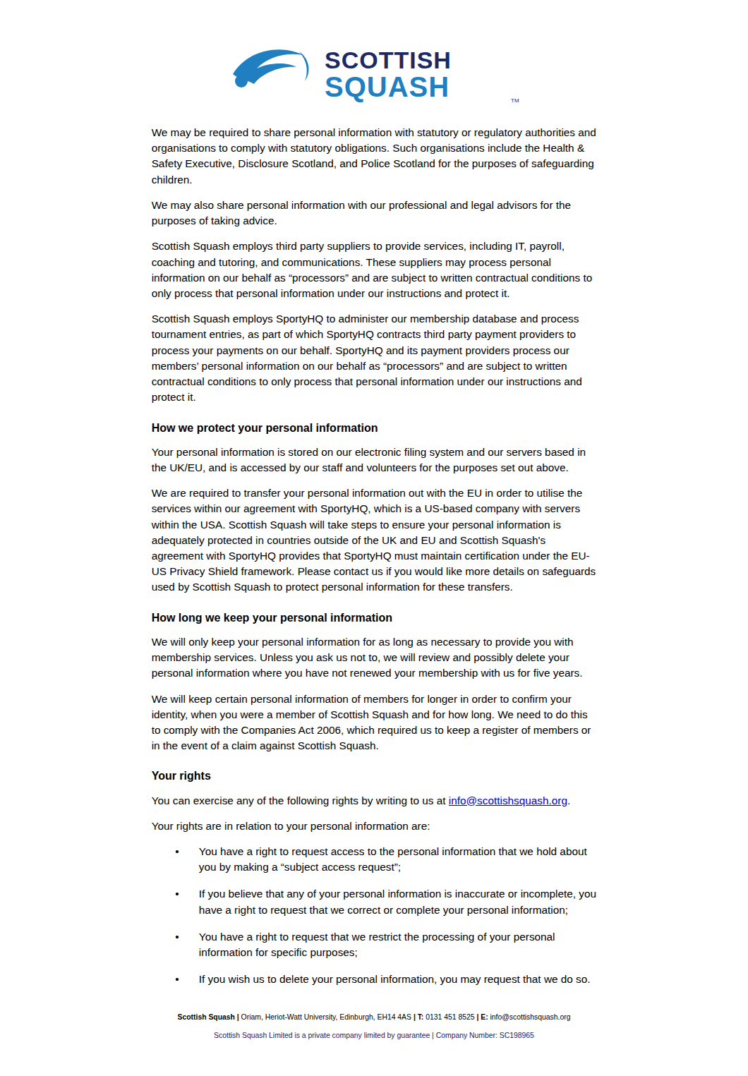SCOTTISH SQUASH TM
We may be required to share personal information with statutory or regulatory authorities and organisations to comply with statutory obligations. Such organisations include the Health & Safety Executive, Disclosure Scotland, and Police Scotland for the purposes of safeguarding children.
We may also share personal information with our professional and legal advisors for the purposes of taking advice.
Scottish Squash employs third party suppliers to provide services, including IT, payroll, coaching and tutoring, and communications. These suppliers may process personal information on our behalf as “processors” and are subject to written contractual conditions to only process that personal information under our instructions and protect it.
Scottish Squash employs SportyHQ to administer our membership database and process tournament entries, as part of which SportyHQ contracts third party payment providers to process your payments on our behalf. SportyHQ and its payment providers process our members’ personal information on our behalf as “processors” and are subject to written contractual conditions to only process that personal information under our instructions and protect it.
How we protect your personal information
Your personal information is stored on our electronic filing system and our servers based in the UK/EU, and is accessed by our staff and volunteers for the purposes set out above.
We are required to transfer your personal information out with the EU in order to utilise the services within our agreement with SportyHQ, which is a US-based company with servers within the USA. Scottish Squash will take steps to ensure your personal information is adequately protected in countries outside of the UK and EU and Scottish Squash's agreement with SportyHQ provides that SportyHQ must maintain certification under the EU-US Privacy Shield framework. Please contact us if you would like more details on safeguards used by Scottish Squash to protect personal information for these transfers.
How long we keep your personal information
We will only keep your personal information for as long as necessary to provide you with membership services. Unless you ask us not to, we will review and possibly delete your personal information where you have not renewed your membership with us for five years.
We will keep certain personal information of members for longer in order to confirm your identity, when you were a member of Scottish Squash and for how long. We need to do this to comply with the Companies Act 2006, which required us to keep a register of members or in the event of a claim against Scottish Squash.
Your rights
You can exercise any of the following rights by writing to us at info@scottishsquash.org.
Your rights are in relation to your personal information are:
You have a right to request access to the personal information that we hold about you by making a “subject access request”;
If you believe that any of your personal information is inaccurate or incomplete, you have a right to request that we correct or complete your personal information;
You have a right to request that we restrict the processing of your personal information for specific purposes;
If you wish us to delete your personal information, you may request that we do so.
Scottish Squash | Oriam, Heriot-Watt University, Edinburgh, EH14 4AS | T: 0131 451 8525 | E: info@scottishsquash.org
Scottish Squash Limited is a private company limited by guarantee | Company Number: SC198965